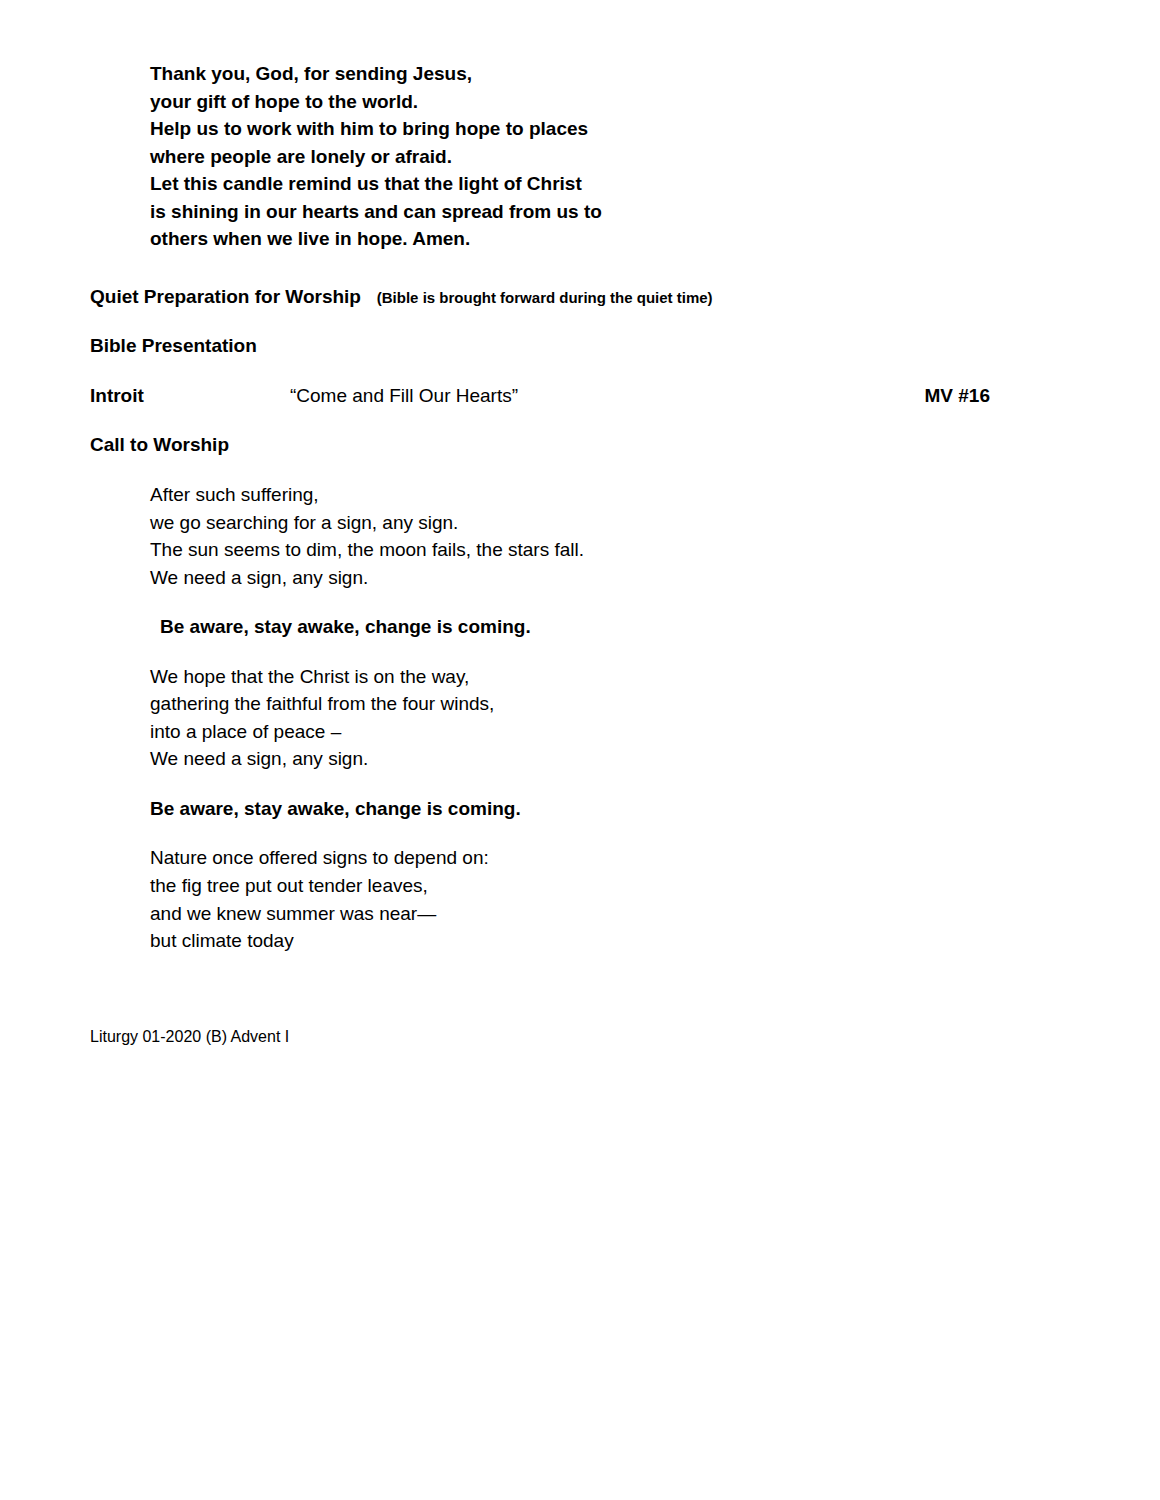Thank you, God, for sending Jesus,
your gift of hope to the world.
Help us to work with him to bring hope to places
where people are lonely or afraid.
Let this candle remind us that the light of Christ
is shining in our hearts and can spread from us to
others when we live in hope. Amen.
Quiet Preparation for Worship (Bible is brought forward during the quiet time)
Bible Presentation
Introit “Come and Fill Our Hearts” MV #16
Call to Worship
After such suffering,
we go searching for a sign, any sign.
The sun seems to dim, the moon fails, the stars fall.
We need a sign, any sign.
Be aware, stay awake, change is coming.
We hope that the Christ is on the way,
gathering the faithful from the four winds,
into a place of peace –
We need a sign, any sign.
Be aware, stay awake, change is coming.
Nature once offered signs to depend on:
the fig tree put out tender leaves,
and we knew summer was near—
but climate today
Liturgy 01-2020 (B) Advent I